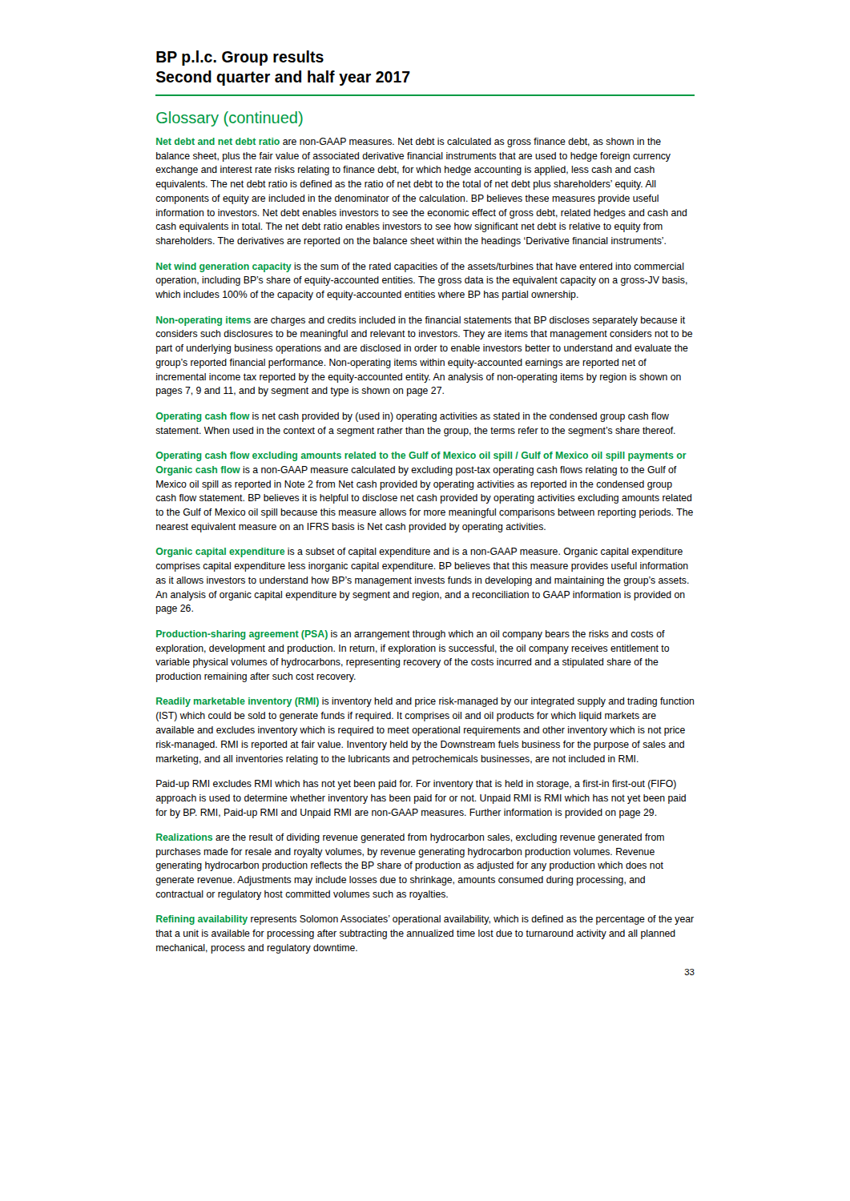BP p.l.c. Group results
Second quarter and half year 2017
Glossary (continued)
Net debt and net debt ratio are non-GAAP measures. Net debt is calculated as gross finance debt, as shown in the balance sheet, plus the fair value of associated derivative financial instruments that are used to hedge foreign currency exchange and interest rate risks relating to finance debt, for which hedge accounting is applied, less cash and cash equivalents. The net debt ratio is defined as the ratio of net debt to the total of net debt plus shareholders’ equity. All components of equity are included in the denominator of the calculation. BP believes these measures provide useful information to investors. Net debt enables investors to see the economic effect of gross debt, related hedges and cash and cash equivalents in total. The net debt ratio enables investors to see how significant net debt is relative to equity from shareholders. The derivatives are reported on the balance sheet within the headings ‘Derivative financial instruments’.
Net wind generation capacity is the sum of the rated capacities of the assets/turbines that have entered into commercial operation, including BP’s share of equity-accounted entities. The gross data is the equivalent capacity on a gross-JV basis, which includes 100% of the capacity of equity-accounted entities where BP has partial ownership.
Non-operating items are charges and credits included in the financial statements that BP discloses separately because it considers such disclosures to be meaningful and relevant to investors. They are items that management considers not to be part of underlying business operations and are disclosed in order to enable investors better to understand and evaluate the group’s reported financial performance. Non-operating items within equity-accounted earnings are reported net of incremental income tax reported by the equity-accounted entity. An analysis of non-operating items by region is shown on pages 7, 9 and 11, and by segment and type is shown on page 27.
Operating cash flow is net cash provided by (used in) operating activities as stated in the condensed group cash flow statement. When used in the context of a segment rather than the group, the terms refer to the segment’s share thereof.
Operating cash flow excluding amounts related to the Gulf of Mexico oil spill / Gulf of Mexico oil spill payments or Organic cash flow is a non-GAAP measure calculated by excluding post-tax operating cash flows relating to the Gulf of Mexico oil spill as reported in Note 2 from Net cash provided by operating activities as reported in the condensed group cash flow statement. BP believes it is helpful to disclose net cash provided by operating activities excluding amounts related to the Gulf of Mexico oil spill because this measure allows for more meaningful comparisons between reporting periods. The nearest equivalent measure on an IFRS basis is Net cash provided by operating activities.
Organic capital expenditure is a subset of capital expenditure and is a non-GAAP measure. Organic capital expenditure comprises capital expenditure less inorganic capital expenditure. BP believes that this measure provides useful information as it allows investors to understand how BP’s management invests funds in developing and maintaining the group’s assets. An analysis of organic capital expenditure by segment and region, and a reconciliation to GAAP information is provided on page 26.
Production-sharing agreement (PSA) is an arrangement through which an oil company bears the risks and costs of exploration, development and production. In return, if exploration is successful, the oil company receives entitlement to variable physical volumes of hydrocarbons, representing recovery of the costs incurred and a stipulated share of the production remaining after such cost recovery.
Readily marketable inventory (RMI) is inventory held and price risk-managed by our integrated supply and trading function (IST) which could be sold to generate funds if required. It comprises oil and oil products for which liquid markets are available and excludes inventory which is required to meet operational requirements and other inventory which is not price risk-managed. RMI is reported at fair value. Inventory held by the Downstream fuels business for the purpose of sales and marketing, and all inventories relating to the lubricants and petrochemicals businesses, are not included in RMI.
Paid-up RMI excludes RMI which has not yet been paid for. For inventory that is held in storage, a first-in first-out (FIFO) approach is used to determine whether inventory has been paid for or not. Unpaid RMI is RMI which has not yet been paid for by BP. RMI, Paid-up RMI and Unpaid RMI are non-GAAP measures. Further information is provided on page 29.
Realizations are the result of dividing revenue generated from hydrocarbon sales, excluding revenue generated from purchases made for resale and royalty volumes, by revenue generating hydrocarbon production volumes. Revenue generating hydrocarbon production reflects the BP share of production as adjusted for any production which does not generate revenue. Adjustments may include losses due to shrinkage, amounts consumed during processing, and contractual or regulatory host committed volumes such as royalties.
Refining availability represents Solomon Associates’ operational availability, which is defined as the percentage of the year that a unit is available for processing after subtracting the annualized time lost due to turnaround activity and all planned mechanical, process and regulatory downtime.
33